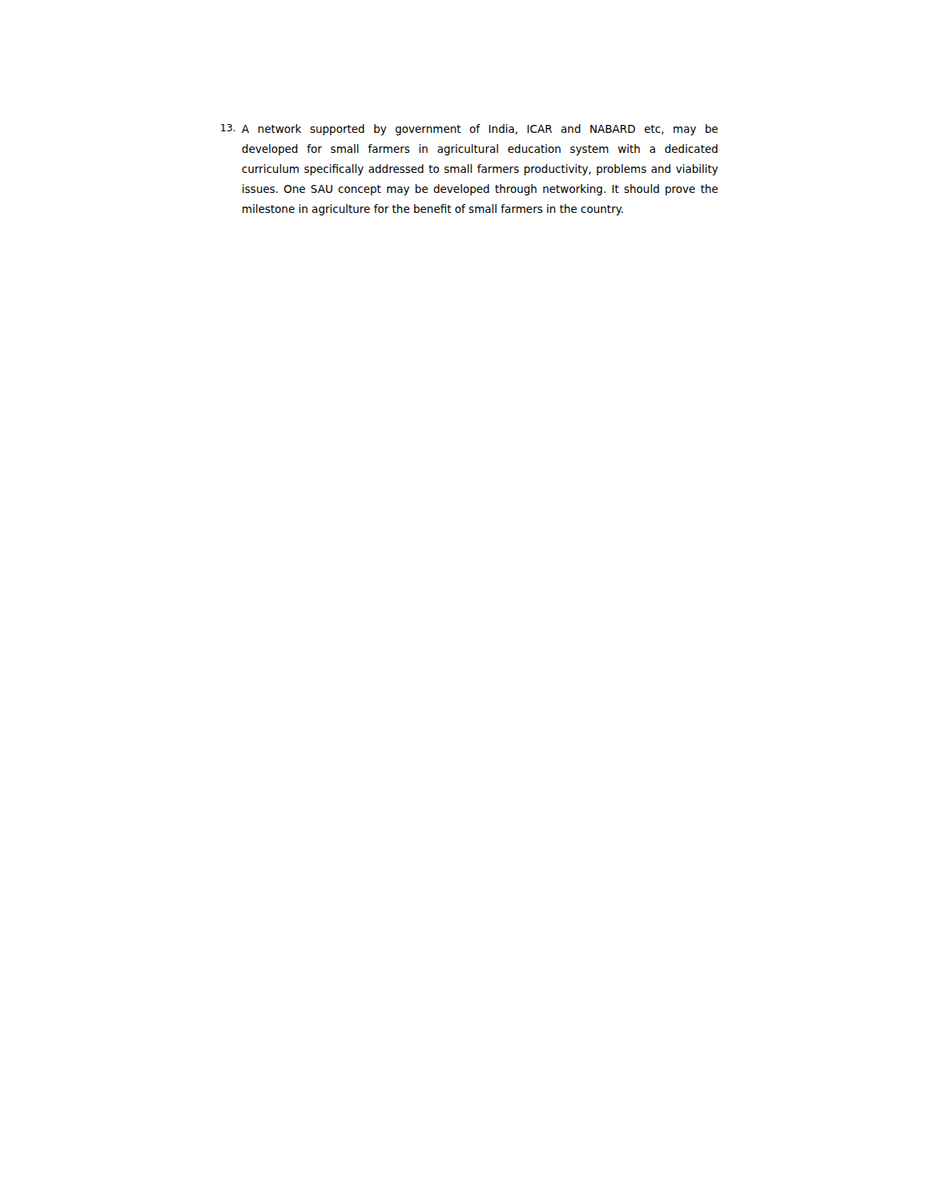13. A network supported by government of India, ICAR and NABARD etc, may be developed for small farmers in agricultural education system with a dedicated curriculum specifically addressed to small farmers productivity, problems and viability issues. One SAU concept may be developed through networking. It should prove the milestone in agriculture for the benefit of small farmers in the country.